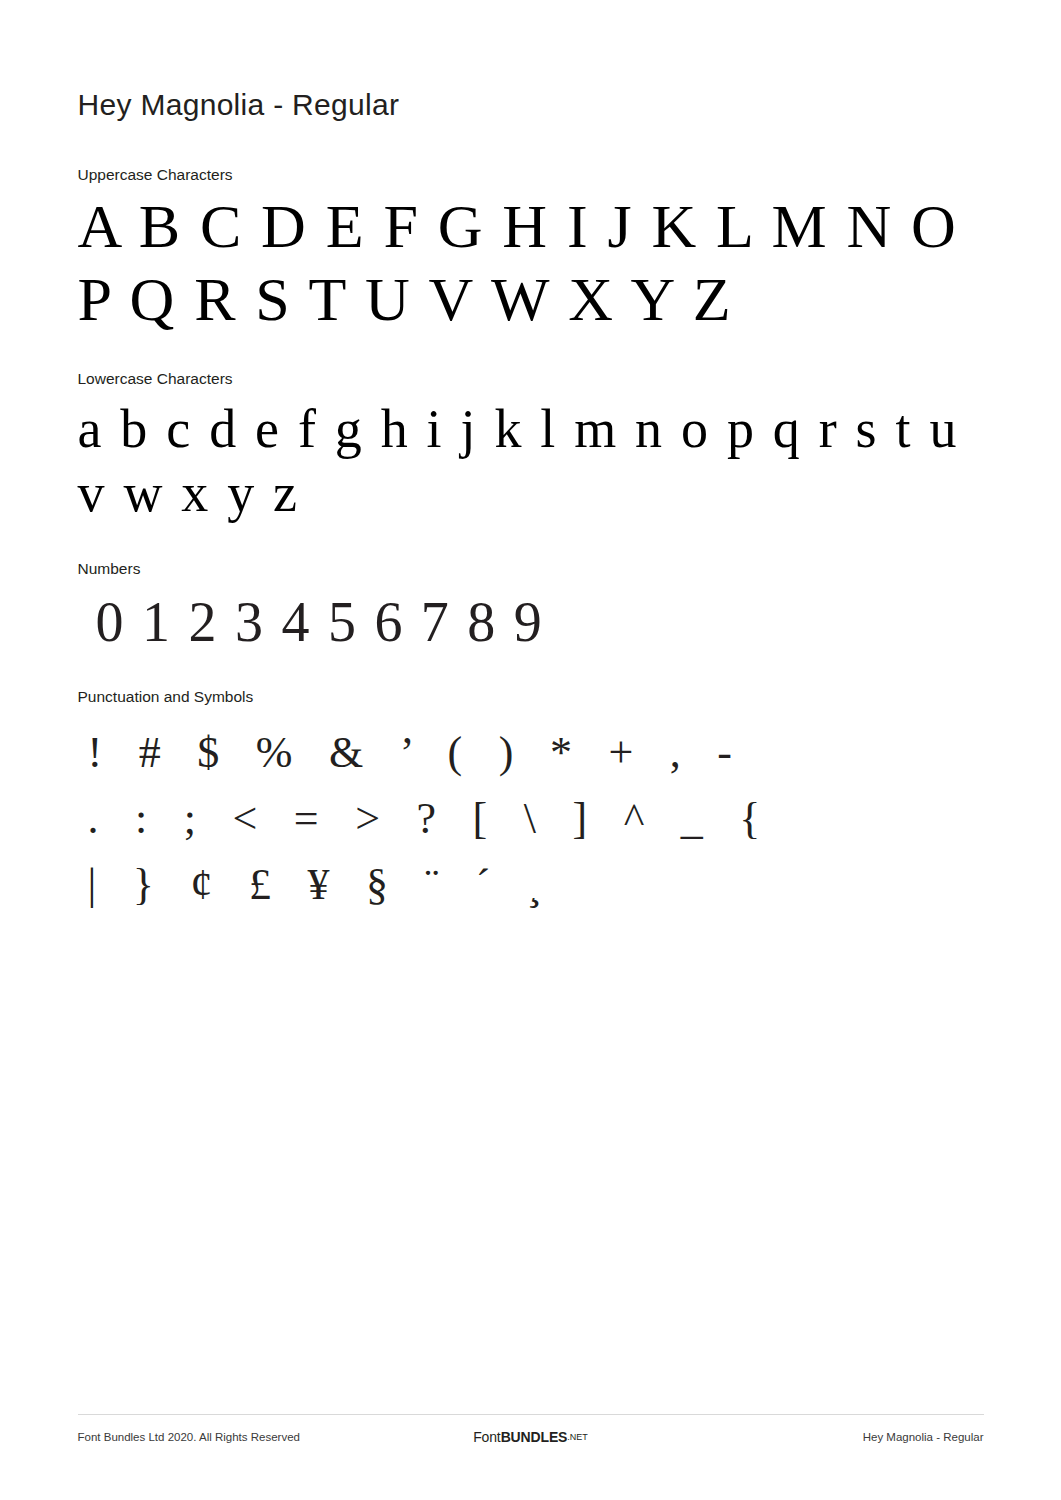Hey Magnolia - Regular
Uppercase Characters
A B C D E F G H I J K L M N O P Q R S T U V W X Y Z
Lowercase Characters
a b c d e f g h i j k l m n o p q r s t u v w x y z
Numbers
0 1 2 3 4 5 6 7 8 9
Punctuation and Symbols
! # $ % & ’ ( ) * + , - . : ; < = > ? [ \ ] ^ _ { | } ¢ £ ¥ § ¨ ´ ¸
Font Bundles Ltd 2020. All Rights Reserved
FontBUNDLES.NET
Hey Magnolia - Regular